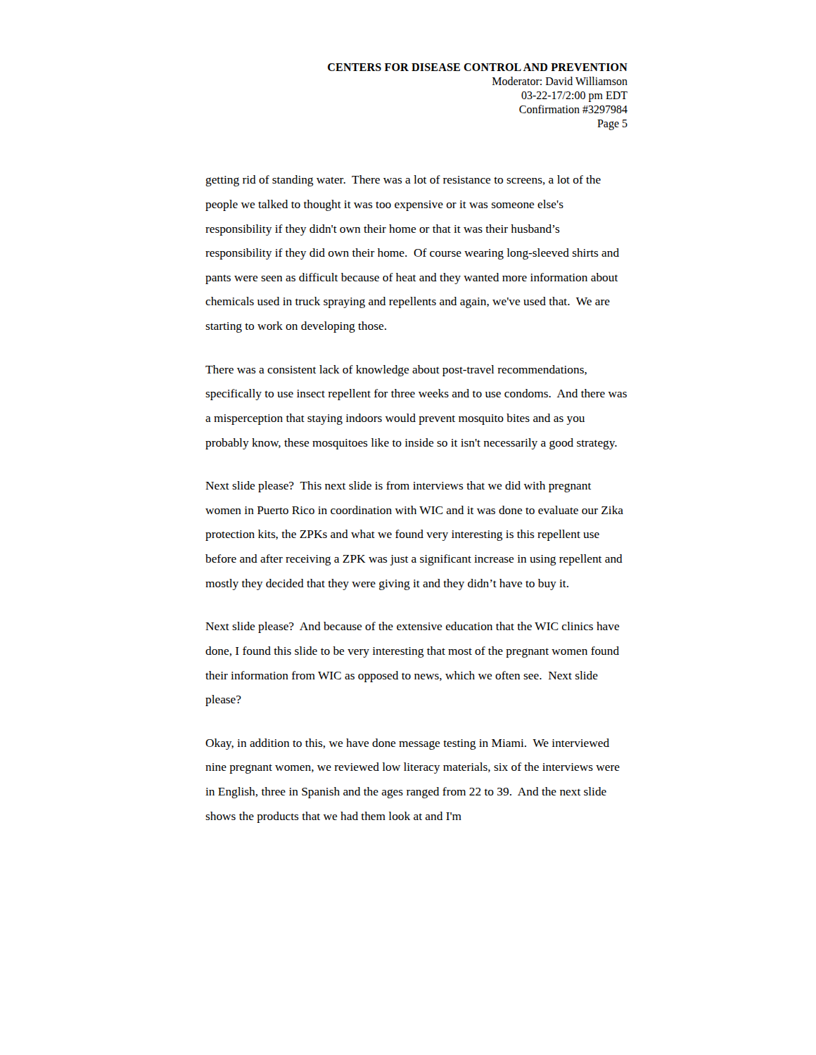CENTERS FOR DISEASE CONTROL AND PREVENTION
Moderator: David Williamson
03-22-17/2:00 pm EDT
Confirmation #3297984
Page 5
getting rid of standing water. There was a lot of resistance to screens, a lot of the people we talked to thought it was too expensive or it was someone else's responsibility if they didn't own their home or that it was their husband’s responsibility if they did own their home. Of course wearing long-sleeved shirts and pants were seen as difficult because of heat and they wanted more information about chemicals used in truck spraying and repellents and again, we've used that. We are starting to work on developing those.
There was a consistent lack of knowledge about post-travel recommendations, specifically to use insect repellent for three weeks and to use condoms. And there was a misperception that staying indoors would prevent mosquito bites and as you probably know, these mosquitoes like to inside so it isn't necessarily a good strategy.
Next slide please? This next slide is from interviews that we did with pregnant women in Puerto Rico in coordination with WIC and it was done to evaluate our Zika protection kits, the ZPKs and what we found very interesting is this repellent use before and after receiving a ZPK was just a significant increase in using repellent and mostly they decided that they were giving it and they didn’t have to buy it.
Next slide please? And because of the extensive education that the WIC clinics have done, I found this slide to be very interesting that most of the pregnant women found their information from WIC as opposed to news, which we often see. Next slide please?
Okay, in addition to this, we have done message testing in Miami. We interviewed nine pregnant women, we reviewed low literacy materials, six of the interviews were in English, three in Spanish and the ages ranged from 22 to 39. And the next slide shows the products that we had them look at and I'm